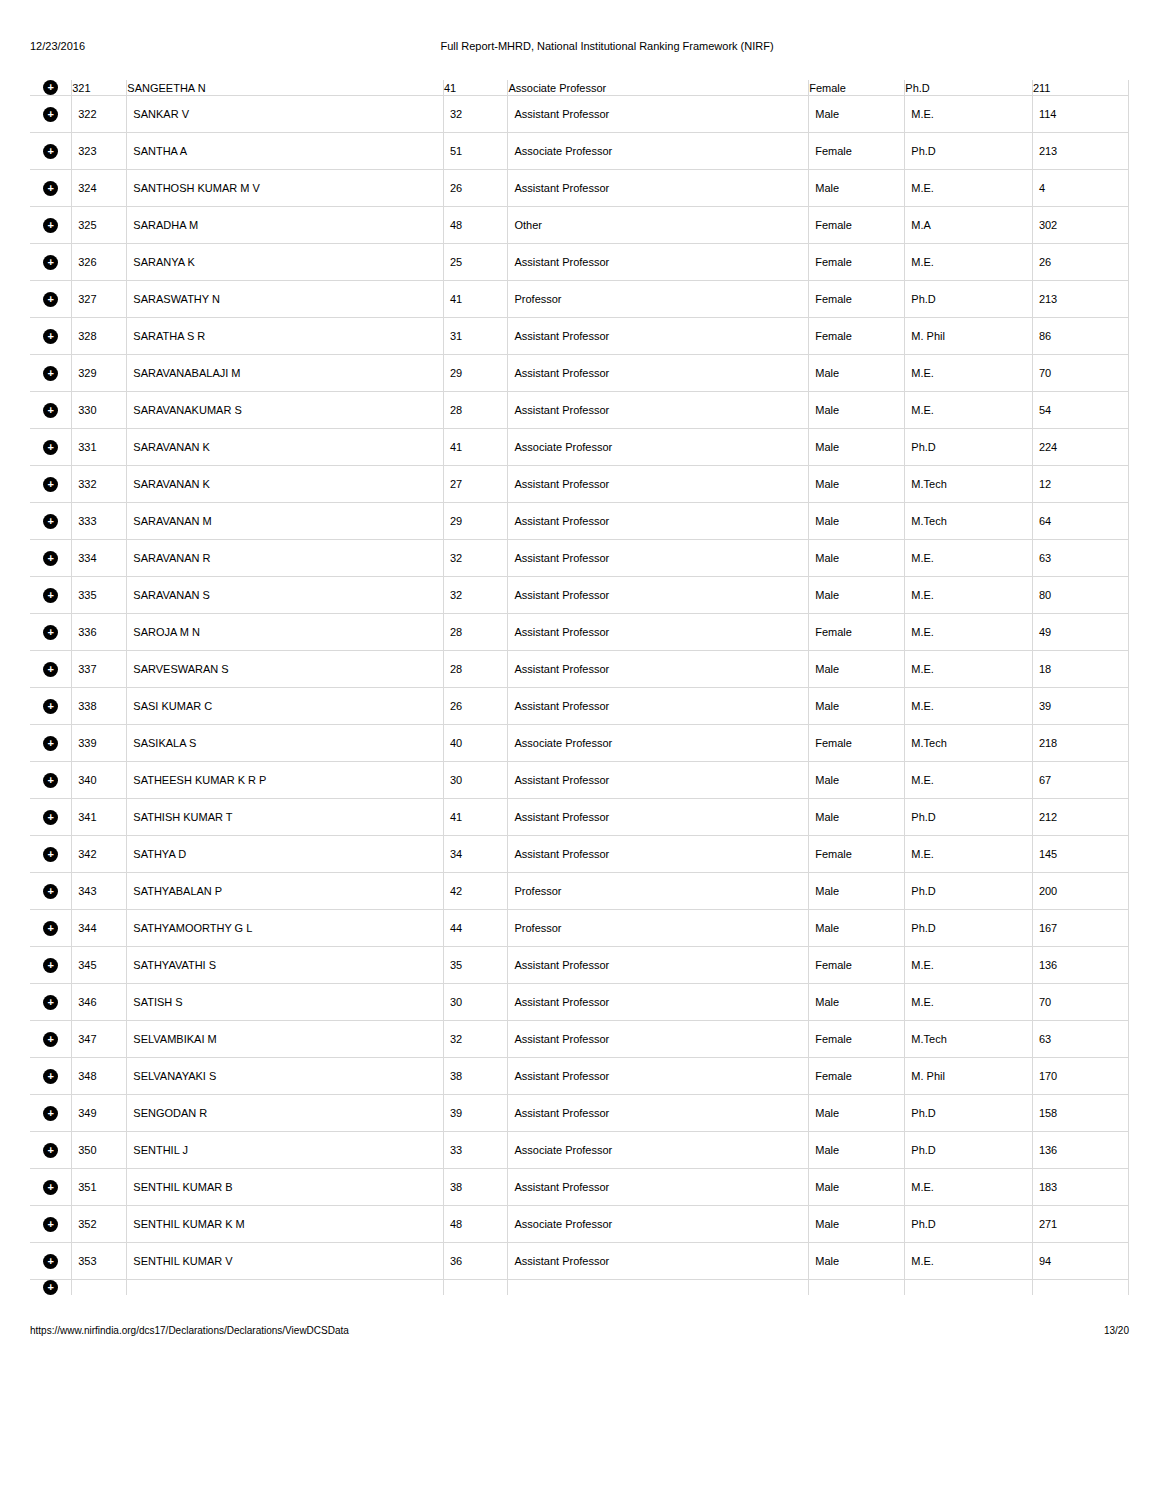12/23/2016
Full Report-MHRD, National Institutional Ranking Framework (NIRF)
| + | 321 | SANGEETHA N | 41 | Associate Professor | Female | Ph.D | 211 |
| + | 322 | SANKAR V | 32 | Assistant Professor | Male | M.E. | 114 |
| + | 323 | SANTHA A | 51 | Associate Professor | Female | Ph.D | 213 |
| + | 324 | SANTHOSH KUMAR M V | 26 | Assistant Professor | Male | M.E. | 4 |
| + | 325 | SARADHA M | 48 | Other | Female | M.A | 302 |
| + | 326 | SARANYA K | 25 | Assistant Professor | Female | M.E. | 26 |
| + | 327 | SARASWATHY N | 41 | Professor | Female | Ph.D | 213 |
| + | 328 | SARATHA S R | 31 | Assistant Professor | Female | M. Phil | 86 |
| + | 329 | SARAVANABALAJI M | 29 | Assistant Professor | Male | M.E. | 70 |
| + | 330 | SARAVANAKUMAR S | 28 | Assistant Professor | Male | M.E. | 54 |
| + | 331 | SARAVANAN K | 41 | Associate Professor | Male | Ph.D | 224 |
| + | 332 | SARAVANAN K | 27 | Assistant Professor | Male | M.Tech | 12 |
| + | 333 | SARAVANAN M | 29 | Assistant Professor | Male | M.Tech | 64 |
| + | 334 | SARAVANAN R | 32 | Assistant Professor | Male | M.E. | 63 |
| + | 335 | SARAVANAN S | 32 | Assistant Professor | Male | M.E. | 80 |
| + | 336 | SAROJA M N | 28 | Assistant Professor | Female | M.E. | 49 |
| + | 337 | SARVESWARAN S | 28 | Assistant Professor | Male | M.E. | 18 |
| + | 338 | SASI KUMAR C | 26 | Assistant Professor | Male | M.E. | 39 |
| + | 339 | SASIKALA S | 40 | Associate Professor | Female | M.Tech | 218 |
| + | 340 | SATHEESH KUMAR K R P | 30 | Assistant Professor | Male | M.E. | 67 |
| + | 341 | SATHISH KUMAR T | 41 | Assistant Professor | Male | Ph.D | 212 |
| + | 342 | SATHYA D | 34 | Assistant Professor | Female | M.E. | 145 |
| + | 343 | SATHYABALAN P | 42 | Professor | Male | Ph.D | 200 |
| + | 344 | SATHYAMOORTHY G L | 44 | Professor | Male | Ph.D | 167 |
| + | 345 | SATHYAVATHI S | 35 | Assistant Professor | Female | M.E. | 136 |
| + | 346 | SATISH S | 30 | Assistant Professor | Male | M.E. | 70 |
| + | 347 | SELVAMBIKAI M | 32 | Assistant Professor | Female | M.Tech | 63 |
| + | 348 | SELVANAYAKI S | 38 | Assistant Professor | Female | M. Phil | 170 |
| + | 349 | SENGODAN R | 39 | Assistant Professor | Male | Ph.D | 158 |
| + | 350 | SENTHIL J | 33 | Associate Professor | Male | Ph.D | 136 |
| + | 351 | SENTHIL KUMAR B | 38 | Assistant Professor | Male | M.E. | 183 |
| + | 352 | SENTHIL KUMAR K M | 48 | Associate Professor | Male | Ph.D | 271 |
| + | 353 | SENTHIL KUMAR V | 36 | Assistant Professor | Male | M.E. | 94 |
| + | | | | | | | |
https://www.nirfindia.org/dcs17/Declarations/Declarations/ViewDCSData 13/20